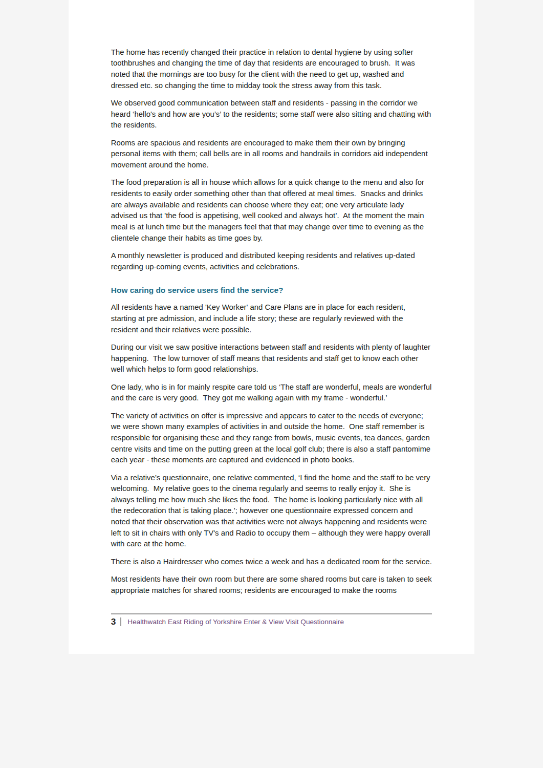The home has recently changed their practice in relation to dental hygiene by using softer toothbrushes and changing the time of day that residents are encouraged to brush. It was noted that the mornings are too busy for the client with the need to get up, washed and dressed etc. so changing the time to midday took the stress away from this task.
We observed good communication between staff and residents - passing in the corridor we heard ‘hello's and how are you’s’ to the residents; some staff were also sitting and chatting with the residents.
Rooms are spacious and residents are encouraged to make them their own by bringing personal items with them; call bells are in all rooms and handrails in corridors aid independent movement around the home.
The food preparation is all in house which allows for a quick change to the menu and also for residents to easily order something other than that offered at meal times. Snacks and drinks are always available and residents can choose where they eat; one very articulate lady advised us that 'the food is appetising, well cooked and always hot’. At the moment the main meal is at lunch time but the managers feel that that may change over time to evening as the clientele change their habits as time goes by.
A monthly newsletter is produced and distributed keeping residents and relatives up-dated regarding up-coming events, activities and celebrations.
How caring do service users find the service?
All residents have a named 'Key Worker' and Care Plans are in place for each resident, starting at pre admission, and include a life story; these are regularly reviewed with the resident and their relatives were possible.
During our visit we saw positive interactions between staff and residents with plenty of laughter happening. The low turnover of staff means that residents and staff get to know each other well which helps to form good relationships.
One lady, who is in for mainly respite care told us ‘The staff are wonderful, meals are wonderful and the care is very good. They got me walking again with my frame - wonderful.’
The variety of activities on offer is impressive and appears to cater to the needs of everyone; we were shown many examples of activities in and outside the home. One staff remember is responsible for organising these and they range from bowls, music events, tea dances, garden centre visits and time on the putting green at the local golf club; there is also a staff pantomime each year - these moments are captured and evidenced in photo books.
Via a relative’s questionnaire, one relative commented, ‘I find the home and the staff to be very welcoming. My relative goes to the cinema regularly and seems to really enjoy it. She is always telling me how much she likes the food. The home is looking particularly nice with all the redecoration that is taking place.’; however one questionnaire expressed concern and noted that their observation was that activities were not always happening and residents were left to sit in chairs with only TV's and Radio to occupy them – although they were happy overall with care at the home.
There is also a Hairdresser who comes twice a week and has a dedicated room for the service.
Most residents have their own room but there are some shared rooms but care is taken to seek appropriate matches for shared rooms; residents are encouraged to make the rooms
3 Healthwatch East Riding of Yorkshire Enter & View Visit Questionnaire